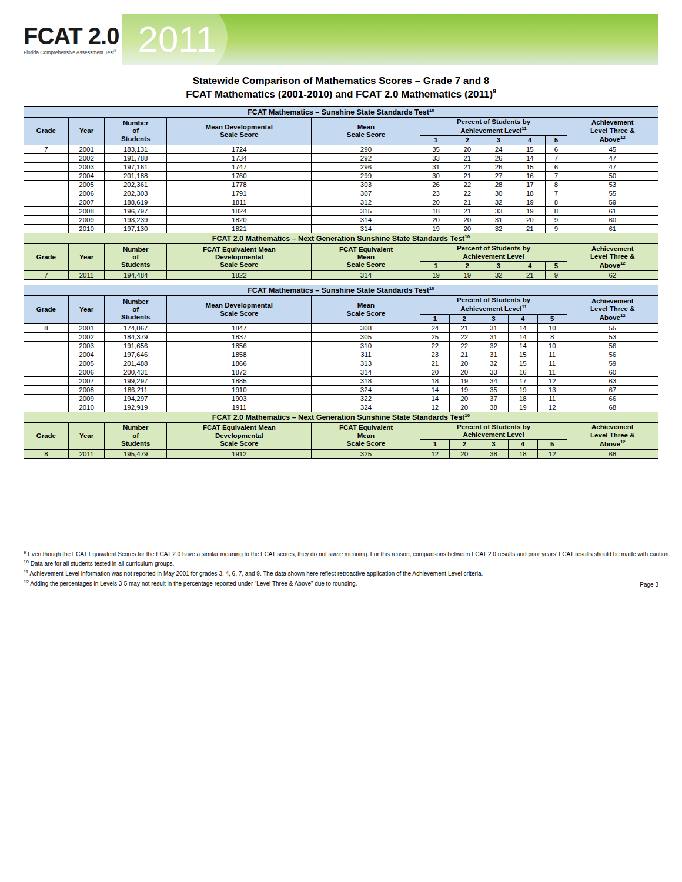FCAT 2. 0
Florida Comprehensive Assessment Test®
2011
Statewide Comparison of Mathematics Scores – Grade 7 and 8
FCAT Mathematics (2001-2010) and FCAT 2.0 Mathematics (2011)9
| FCAT Mathematics – Sunshine State Standards Test 10 |
| Grade | Year | Number of Students | Mean Developmental Scale Score | Mean Scale Score | Percent of Students by Achievement Level 11 | Achievement Level Three & Above 12 |
| 1 | 2 | 3 | 4 | 5 |
| 7 | 2001 | 183,131 | 1724 | 290 | 35 | 20 | 24 | 15 | 6 | 45 |
| | 2002 | 191,788 | 1734 | 292 | 33 | 21 | 26 | 14 | 7 | 47 |
| | 2003 | 197,161 | 1747 | 296 | 31 | 21 | 26 | 15 | 6 | 47 |
| | 2004 | 201,188 | 1760 | 299 | 30 | 21 | 27 | 16 | 7 | 50 |
| | 2005 | 202,361 | 1778 | 303 | 26 | 22 | 28 | 17 | 8 | 53 |
| | 2006 | 202,303 | 1791 | 307 | 23 | 22 | 30 | 18 | 7 | 55 |
| | 2007 | 188,619 | 1811 | 312 | 20 | 21 | 32 | 19 | 8 | 59 |
| | 2008 | 196,797 | 1824 | 315 | 18 | 21 | 33 | 19 | 8 | 61 |
| | 2009 | 193,239 | 1820 | 314 | 20 | 20 | 31 | 20 | 9 | 60 |
| | 2010 | 197,130 | 1821 | 314 | 19 | 20 | 32 | 21 | 9 | 61 |
| FCAT 2.0 Mathematics – Next Generation Sunshine State Standards Test 10 |
| Grade | Year | Number of Students | FCAT Equivalent Mean Developmental Scale Score | FCAT Equivalent Mean Scale Score | Percent of Students by Achievement Level | Achievement Level Three & Above 12 |
| 1 | 2 | 3 | 4 | 5 |
| 7 | 2011 | 194,484 | 1822 | 314 | 19 | 19 | 32 | 21 | 9 | 62 |
| FCAT Mathematics – Sunshine State Standards Test 10 |
| Grade | Year | Number of Students | Mean Developmental Scale Score | Mean Scale Score | Percent of Students by Achievement Level 11 | Achievement Level Three & Above 12 |
| 1 | 2 | 3 | 4 | 5 |
| 8 | 2001 | 174,067 | 1847 | 308 | 24 | 21 | 31 | 14 | 10 | 55 |
| | 2002 | 184,379 | 1837 | 305 | 25 | 22 | 31 | 14 | 8 | 53 |
| | 2003 | 191,656 | 1856 | 310 | 22 | 22 | 32 | 14 | 10 | 56 |
| | 2004 | 197,646 | 1858 | 311 | 23 | 21 | 31 | 15 | 11 | 56 |
| | 2005 | 201,488 | 1866 | 313 | 21 | 20 | 32 | 15 | 11 | 59 |
| | 2006 | 200,431 | 1872 | 314 | 20 | 20 | 33 | 16 | 11 | 60 |
| | 2007 | 199,297 | 1885 | 318 | 18 | 19 | 34 | 17 | 12 | 63 |
| | 2008 | 186,211 | 1910 | 324 | 14 | 19 | 35 | 19 | 13 | 67 |
| | 2009 | 194,297 | 1903 | 322 | 14 | 20 | 37 | 18 | 11 | 66 |
| | 2010 | 192,919 | 1911 | 324 | 12 | 20 | 38 | 19 | 12 | 68 |
| FCAT 2.0 Mathematics – Next Generation Sunshine State Standards Test 10 |
| Grade | Year | Number of Students | FCAT Equivalent Mean Developmental Scale Score | FCAT Equivalent Mean Scale Score | Percent of Students by Achievement Level | Achievement Level Three & Above 12 |
| 1 | 2 | 3 | 4 | 5 |
| 8 | 2011 | 195,479 | 1912 | 325 | 12 | 20 | 38 | 18 | 12 | 68 |
9 Even though the FCAT Equivalent Scores for the FCAT 2.0 have a similar meaning to the FCAT scores, they do not same meaning. For this reason, comparisons between FCAT 2.0 results and prior years’ FCAT results should be made with caution.
10 Data are for all students tested in all curriculum groups.
11 Achievement Level information was not reported in May 2001 for grades 3, 4, 6, 7, and 9. The data shown here reflect retroactive application of the Achievement Level criteria.
12 Adding the percentages in Levels 3-5 may not result in the percentage reported under “Level Three & Above” due to rounding.
Page 3